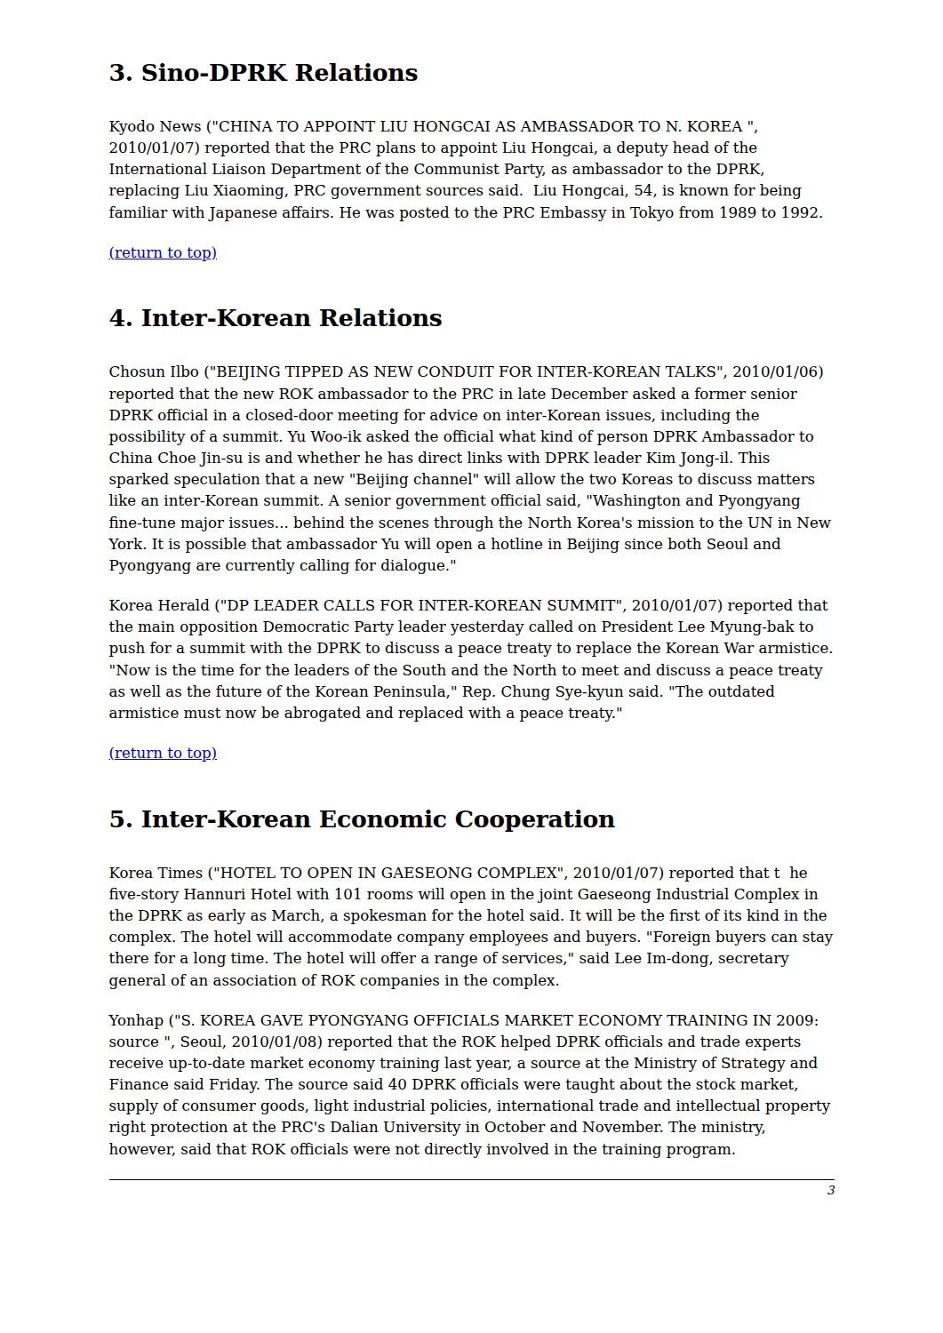3. Sino-DPRK Relations
Kyodo News ("CHINA TO APPOINT LIU HONGCAI AS AMBASSADOR TO N. KOREA ", 2010/01/07) reported that the PRC plans to appoint Liu Hongcai, a deputy head of the International Liaison Department of the Communist Party, as ambassador to the DPRK, replacing Liu Xiaoming, PRC government sources said. Liu Hongcai, 54, is known for being familiar with Japanese affairs. He was posted to the PRC Embassy in Tokyo from 1989 to 1992.
(return to top)
4. Inter-Korean Relations
Chosun Ilbo ("BEIJING TIPPED AS NEW CONDUIT FOR INTER-KOREAN TALKS", 2010/01/06) reported that the new ROK ambassador to the PRC in late December asked a former senior DPRK official in a closed-door meeting for advice on inter-Korean issues, including the possibility of a summit. Yu Woo-ik asked the official what kind of person DPRK Ambassador to China Choe Jin-su is and whether he has direct links with DPRK leader Kim Jong-il. This sparked speculation that a new "Beijing channel" will allow the two Koreas to discuss matters like an inter-Korean summit. A senior government official said, "Washington and Pyongyang fine-tune major issues... behind the scenes through the North Korea's mission to the UN in New York. It is possible that ambassador Yu will open a hotline in Beijing since both Seoul and Pyongyang are currently calling for dialogue."
Korea Herald ("DP LEADER CALLS FOR INTER-KOREAN SUMMIT", 2010/01/07) reported that the main opposition Democratic Party leader yesterday called on President Lee Myung-bak to push for a summit with the DPRK to discuss a peace treaty to replace the Korean War armistice. "Now is the time for the leaders of the South and the North to meet and discuss a peace treaty as well as the future of the Korean Peninsula," Rep. Chung Sye-kyun said. "The outdated armistice must now be abrogated and replaced with a peace treaty."
(return to top)
5. Inter-Korean Economic Cooperation
Korea Times ("HOTEL TO OPEN IN GAESEONG COMPLEX", 2010/01/07) reported that t he five-story Hannuri Hotel with 101 rooms will open in the joint Gaeseong Industrial Complex in the DPRK as early as March, a spokesman for the hotel said. It will be the first of its kind in the complex. The hotel will accommodate company employees and buyers. "Foreign buyers can stay there for a long time. The hotel will offer a range of services," said Lee Im-dong, secretary general of an association of ROK companies in the complex.
Yonhap ("S. KOREA GAVE PYONGYANG OFFICIALS MARKET ECONOMY TRAINING IN 2009: source ", Seoul, 2010/01/08) reported that the ROK helped DPRK officials and trade experts receive up-to-date market economy training last year, a source at the Ministry of Strategy and Finance said Friday. The source said 40 DPRK officials were taught about the stock market, supply of consumer goods, light industrial policies, international trade and intellectual property right protection at the PRC's Dalian University in October and November. The ministry, however, said that ROK officials were not directly involved in the training program.
3